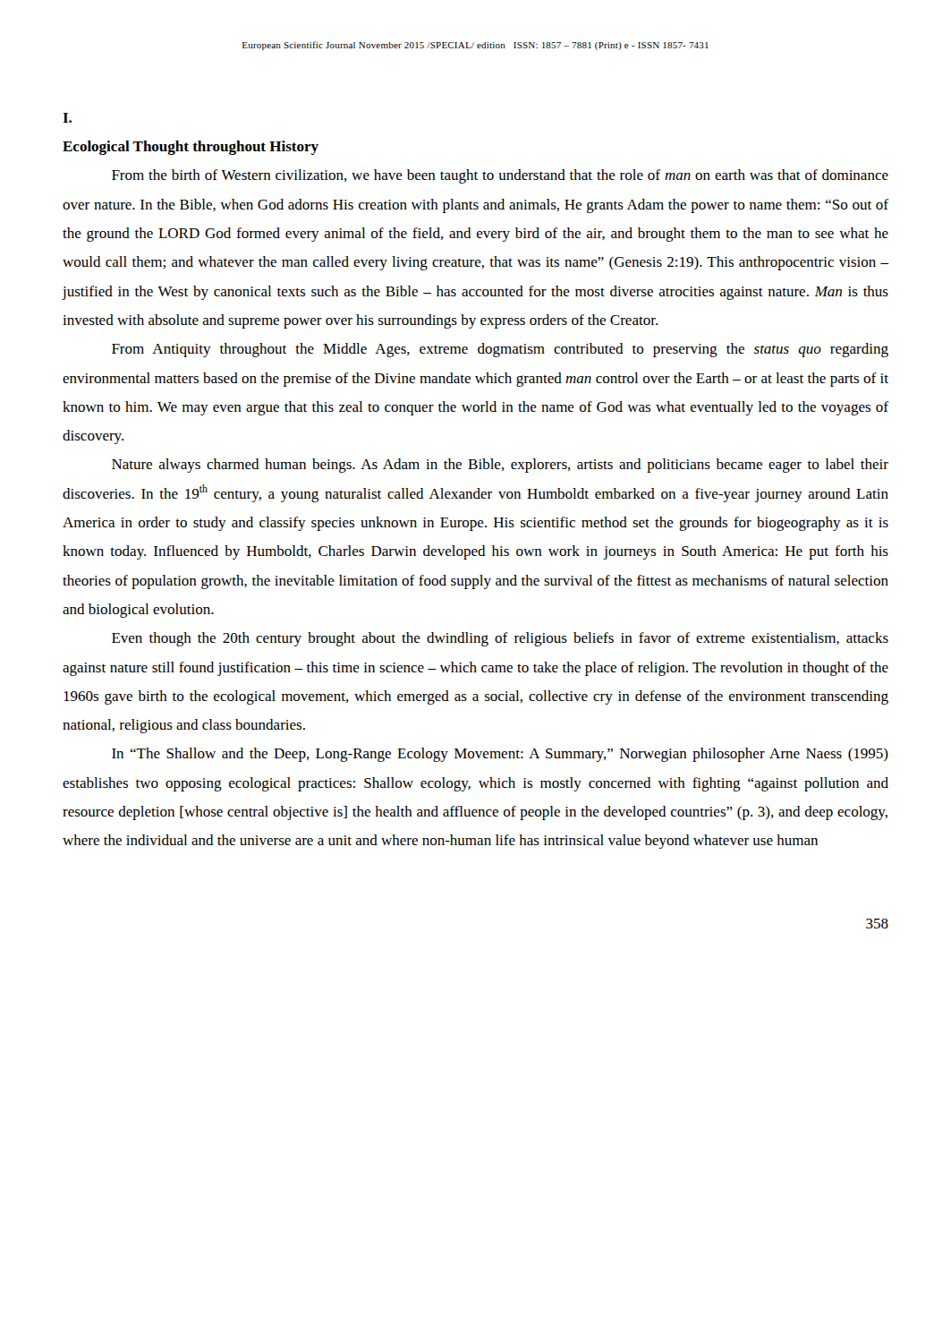European Scientific Journal November 2015 /SPECIAL/ edition ISSN: 1857 – 7881 (Print) e - ISSN 1857- 7431
I.
Ecological Thought throughout History
From the birth of Western civilization, we have been taught to understand that the role of man on earth was that of dominance over nature. In the Bible, when God adorns His creation with plants and animals, He grants Adam the power to name them: “So out of the ground the LORD God formed every animal of the field, and every bird of the air, and brought them to the man to see what he would call them; and whatever the man called every living creature, that was its name” (Genesis 2:19). This anthropocentric vision – justified in the West by canonical texts such as the Bible – has accounted for the most diverse atrocities against nature. Man is thus invested with absolute and supreme power over his surroundings by express orders of the Creator.
From Antiquity throughout the Middle Ages, extreme dogmatism contributed to preserving the status quo regarding environmental matters based on the premise of the Divine mandate which granted man control over the Earth – or at least the parts of it known to him. We may even argue that this zeal to conquer the world in the name of God was what eventually led to the voyages of discovery.
Nature always charmed human beings. As Adam in the Bible, explorers, artists and politicians became eager to label their discoveries. In the 19th century, a young naturalist called Alexander von Humboldt embarked on a five-year journey around Latin America in order to study and classify species unknown in Europe. His scientific method set the grounds for biogeography as it is known today. Influenced by Humboldt, Charles Darwin developed his own work in journeys in South America: He put forth his theories of population growth, the inevitable limitation of food supply and the survival of the fittest as mechanisms of natural selection and biological evolution.
Even though the 20th century brought about the dwindling of religious beliefs in favor of extreme existentialism, attacks against nature still found justification – this time in science – which came to take the place of religion. The revolution in thought of the 1960s gave birth to the ecological movement, which emerged as a social, collective cry in defense of the environment transcending national, religious and class boundaries.
In “The Shallow and the Deep, Long-Range Ecology Movement: A Summary,” Norwegian philosopher Arne Naess (1995) establishes two opposing ecological practices: Shallow ecology, which is mostly concerned with fighting “against pollution and resource depletion [whose central objective is] the health and affluence of people in the developed countries” (p. 3), and deep ecology, where the individual and the universe are a unit and where non-human life has intrinsical value beyond whatever use human
358